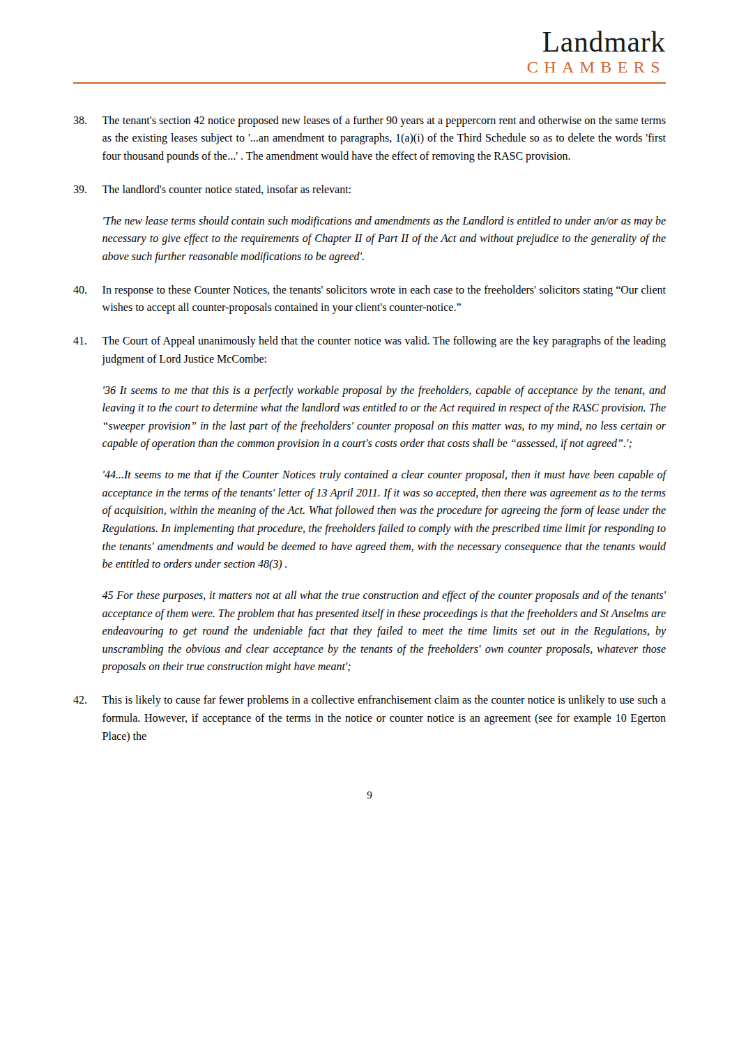Landmark
CHAMBERS
The tenant's section 42 notice proposed new leases of a further 90 years at a peppercorn rent and otherwise on the same terms as the existing leases subject to '...an amendment to paragraphs, 1(a)(i) of the Third Schedule so as to delete the words 'first four thousand pounds of the...' . The amendment would have the effect of removing the RASC provision.
The landlord's counter notice stated, insofar as relevant:
'The new lease terms should contain such modifications and amendments as the Landlord is entitled to under an/or as may be necessary to give effect to the requirements of Chapter II of Part II of the Act and without prejudice to the generality of the above such further reasonable modifications to be agreed'.
In response to these Counter Notices, the tenants' solicitors wrote in each case to the freeholders' solicitors stating “Our client wishes to accept all counter-proposals contained in your client's counter-notice.”
The Court of Appeal unanimously held that the counter notice was valid. The following are the key paragraphs of the leading judgment of Lord Justice McCombe:
'36 It seems to me that this is a perfectly workable proposal by the freeholders, capable of acceptance by the tenant, and leaving it to the court to determine what the landlord was entitled to or the Act required in respect of the RASC provision. The “sweeper provision” in the last part of the freeholders' counter proposal on this matter was, to my mind, no less certain or capable of operation than the common provision in a court's costs order that costs shall be “assessed, if not agreed”.';
'44...It seems to me that if the Counter Notices truly contained a clear counter proposal, then it must have been capable of acceptance in the terms of the tenants' letter of 13 April 2011. If it was so accepted, then there was agreement as to the terms of acquisition, within the meaning of the Act. What followed then was the procedure for agreeing the form of lease under the Regulations. In implementing that procedure, the freeholders failed to comply with the prescribed time limit for responding to the tenants' amendments and would be deemed to have agreed them, with the necessary consequence that the tenants would be entitled to orders under section 48(3) .
45 For these purposes, it matters not at all what the true construction and effect of the counter proposals and of the tenants' acceptance of them were. The problem that has presented itself in these proceedings is that the freeholders and St Anselms are endeavouring to get round the undeniable fact that they failed to meet the time limits set out in the Regulations, by unscrambling the obvious and clear acceptance by the tenants of the freeholders' own counter proposals, whatever those proposals on their true construction might have meant';
This is likely to cause far fewer problems in a collective enfranchisement claim as the counter notice is unlikely to use such a formula. However, if acceptance of the terms in the notice or counter notice is an agreement (see for example 10 Egerton Place) the
9